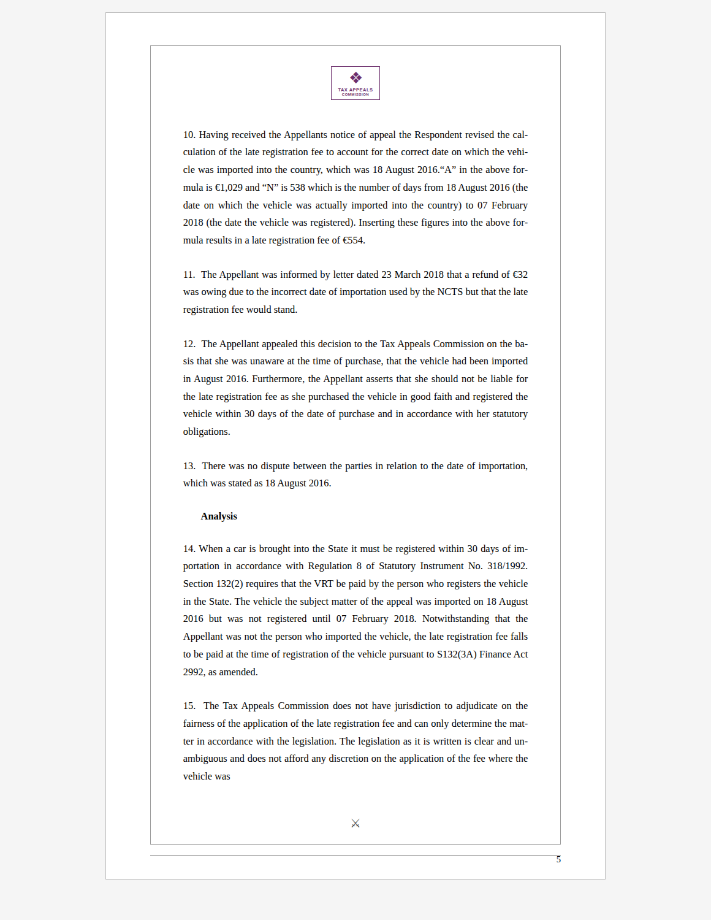❖ TAX APPEALS COMMISSION
10. Having received the Appellants notice of appeal the Respondent revised the calculation of the late registration fee to account for the correct date on which the vehicle was imported into the country, which was 18 August 2016.“A” in the above formula is €1,029 and “N” is 538 which is the number of days from 18 August 2016 (the date on which the vehicle was actually imported into the country) to 07 February 2018 (the date the vehicle was registered). Inserting these figures into the above formula results in a late registration fee of €554.
11. The Appellant was informed by letter dated 23 March 2018 that a refund of €32 was owing due to the incorrect date of importation used by the NCTS but that the late registration fee would stand.
12. The Appellant appealed this decision to the Tax Appeals Commission on the basis that she was unaware at the time of purchase, that the vehicle had been imported in August 2016. Furthermore, the Appellant asserts that she should not be liable for the late registration fee as she purchased the vehicle in good faith and registered the vehicle within 30 days of the date of purchase and in accordance with her statutory obligations.
13. There was no dispute between the parties in relation to the date of importation, which was stated as 18 August 2016.
Analysis
14. When a car is brought into the State it must be registered within 30 days of importation in accordance with Regulation 8 of Statutory Instrument No. 318/1992. Section 132(2) requires that the VRT be paid by the person who registers the vehicle in the State. The vehicle the subject matter of the appeal was imported on 18 August 2016 but was not registered until 07 February 2018. Notwithstanding that the Appellant was not the person who imported the vehicle, the late registration fee falls to be paid at the time of registration of the vehicle pursuant to S132(3A) Finance Act 2992, as amended.
15. The Tax Appeals Commission does not have jurisdiction to adjudicate on the fairness of the application of the late registration fee and can only determine the matter in accordance with the legislation. The legislation as it is written is clear and unambiguous and does not afford any discretion on the application of the fee where the vehicle was
⚔
5